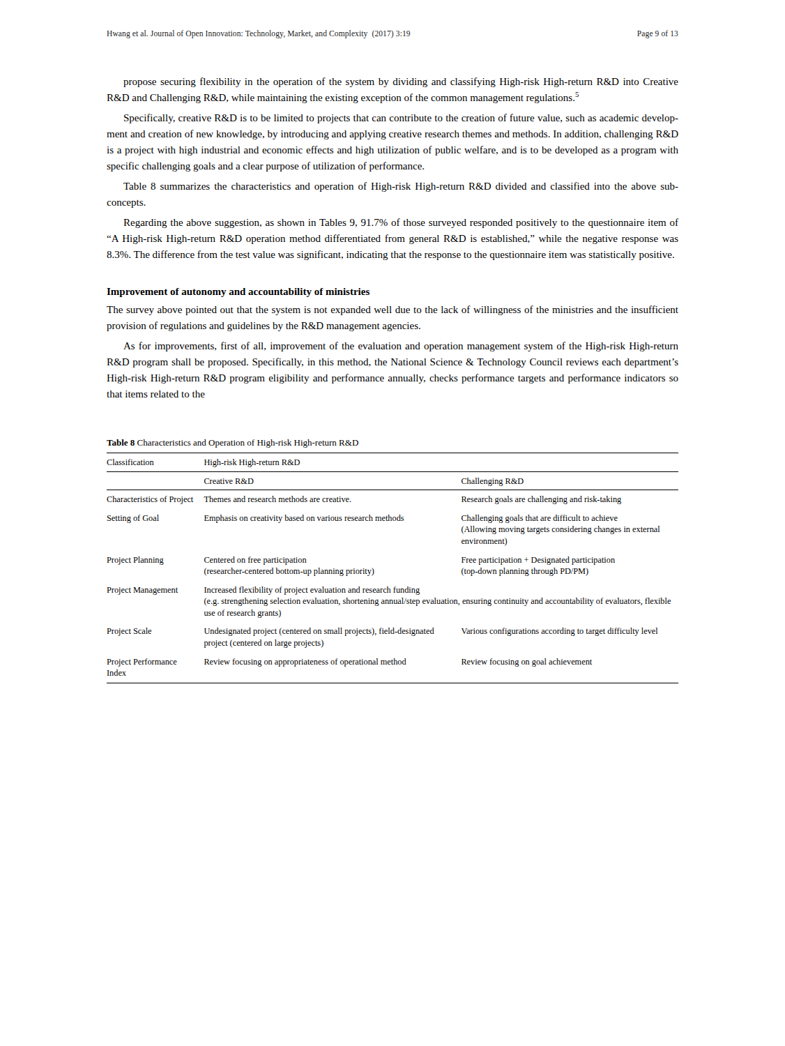Hwang et al. Journal of Open Innovation: Technology, Market, and Complexity (2017) 3:19
Page 9 of 13
propose securing flexibility in the operation of the system by dividing and classifying High-risk High-return R&D into Creative R&D and Challenging R&D, while maintaining the existing exception of the common management regulations.5
Specifically, creative R&D is to be limited to projects that can contribute to the creation of future value, such as academic development and creation of new knowledge, by introducing and applying creative research themes and methods. In addition, challenging R&D is a project with high industrial and economic effects and high utilization of public welfare, and is to be developed as a program with specific challenging goals and a clear purpose of utilization of performance.
Table 8 summarizes the characteristics and operation of High-risk High-return R&D divided and classified into the above sub-concepts.
Regarding the above suggestion, as shown in Tables 9, 91.7% of those surveyed responded positively to the questionnaire item of “A High-risk High-return R&D operation method differentiated from general R&D is established,” while the negative response was 8.3%. The difference from the test value was significant, indicating that the response to the questionnaire item was statistically positive.
Improvement of autonomy and accountability of ministries
The survey above pointed out that the system is not expanded well due to the lack of willingness of the ministries and the insufficient provision of regulations and guidelines by the R&D management agencies.
As for improvements, first of all, improvement of the evaluation and operation management system of the High-risk High-return R&D program shall be proposed. Specifically, in this method, the National Science & Technology Council reviews each department’s High-risk High-return R&D program eligibility and performance annually, checks performance targets and performance indicators so that items related to the
Table 8 Characteristics and Operation of High-risk High-return R&D
| Classification | High-risk High-return R&D |
| --- | --- |
| | Creative R&D | Challenging R&D |
| Characteristics of Project | Themes and research methods are creative. | Research goals are challenging and risk-taking |
| Setting of Goal | Emphasis on creativity based on various research methods | Challenging goals that are difficult to achieve (Allowing moving targets considering changes in external environment) |
| Project Planning | Centered on free participation (researcher-centered bottom-up planning priority) | Free participation + Designated participation (top-down planning through PD/PM) |
| Project Management | Increased flexibility of project evaluation and research funding (e.g. strengthening selection evaluation, shortening annual/step evaluation, ensuring continuity and accountability of evaluators, flexible use of research grants) |
| Project Scale | Undesignated project (centered on small projects), field-designated project (centered on large projects) | Various configurations according to target difficulty level |
| Project Performance Index | Review focusing on appropriateness of operational method | Review focusing on goal achievement |